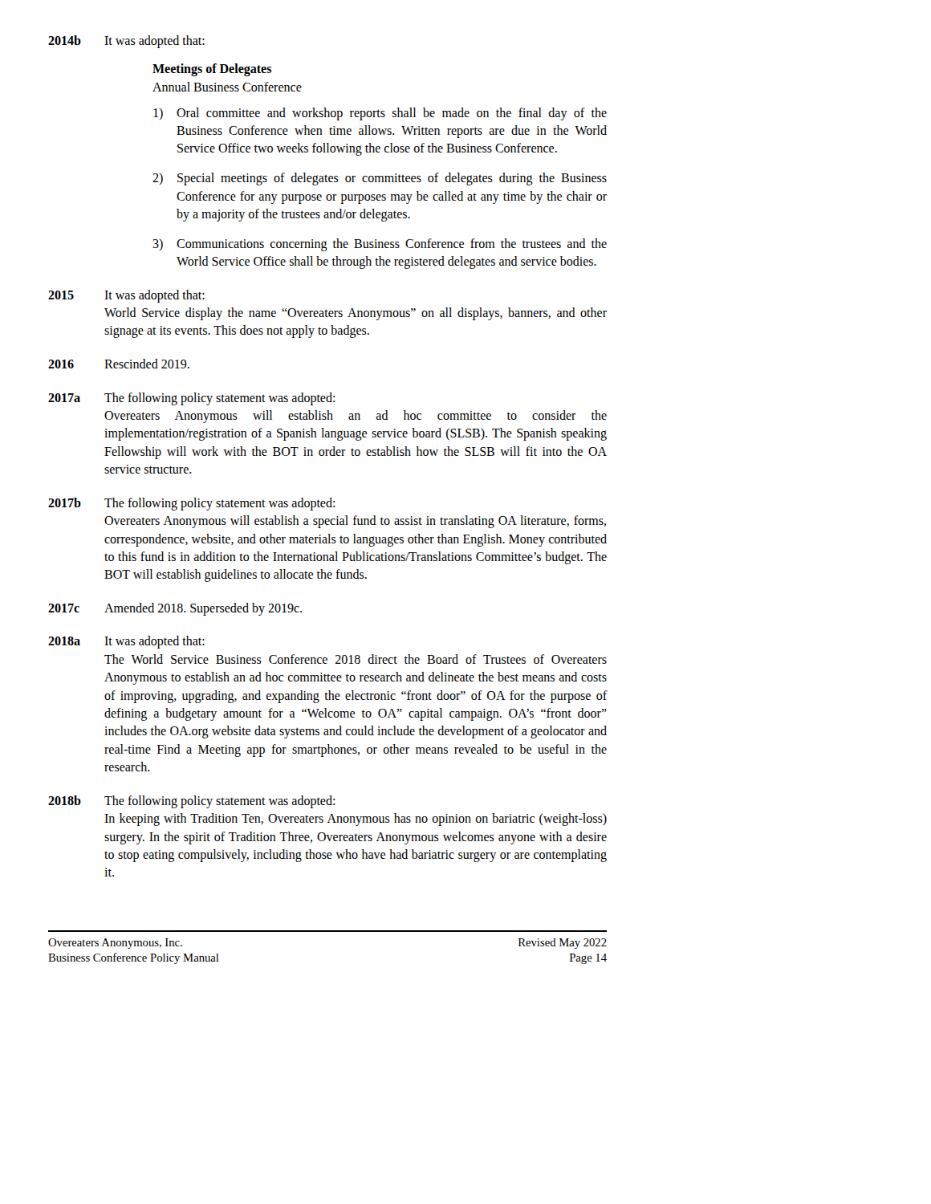2014b
It was adopted that:
Meetings of Delegates
Annual Business Conference
Oral committee and workshop reports shall be made on the final day of the Business Conference when time allows. Written reports are due in the World Service Office two weeks following the close of the Business Conference.
Special meetings of delegates or committees of delegates during the Business Conference for any purpose or purposes may be called at any time by the chair or by a majority of the trustees and/or delegates.
Communications concerning the Business Conference from the trustees and the World Service Office shall be through the registered delegates and service bodies.
2015
It was adopted that:
World Service display the name “Overeaters Anonymous” on all displays, banners, and other signage at its events. This does not apply to badges.
2016
Rescinded 2019.
2017a
The following policy statement was adopted:
Overeaters Anonymous will establish an ad hoc committee to consider the implementation/registration of a Spanish language service board (SLSB). The Spanish speaking Fellowship will work with the BOT in order to establish how the SLSB will fit into the OA service structure.
2017b
The following policy statement was adopted:
Overeaters Anonymous will establish a special fund to assist in translating OA literature, forms, correspondence, website, and other materials to languages other than English. Money contributed to this fund is in addition to the International Publications/Translations Committee’s budget. The BOT will establish guidelines to allocate the funds.
2017c
Amended 2018. Superseded by 2019c.
2018a
It was adopted that:
The World Service Business Conference 2018 direct the Board of Trustees of Overeaters Anonymous to establish an ad hoc committee to research and delineate the best means and costs of improving, upgrading, and expanding the electronic “front door” of OA for the purpose of defining a budgetary amount for a “Welcome to OA” capital campaign. OA’s “front door” includes the OA.org website data systems and could include the development of a geolocator and real-time Find a Meeting app for smartphones, or other means revealed to be useful in the research.
2018b
The following policy statement was adopted:
In keeping with Tradition Ten, Overeaters Anonymous has no opinion on bariatric (weight-loss) surgery. In the spirit of Tradition Three, Overeaters Anonymous welcomes anyone with a desire to stop eating compulsively, including those who have had bariatric surgery or are contemplating it.
Overeaters Anonymous, Inc.
Business Conference Policy Manual
Revised May 2022
Page 14